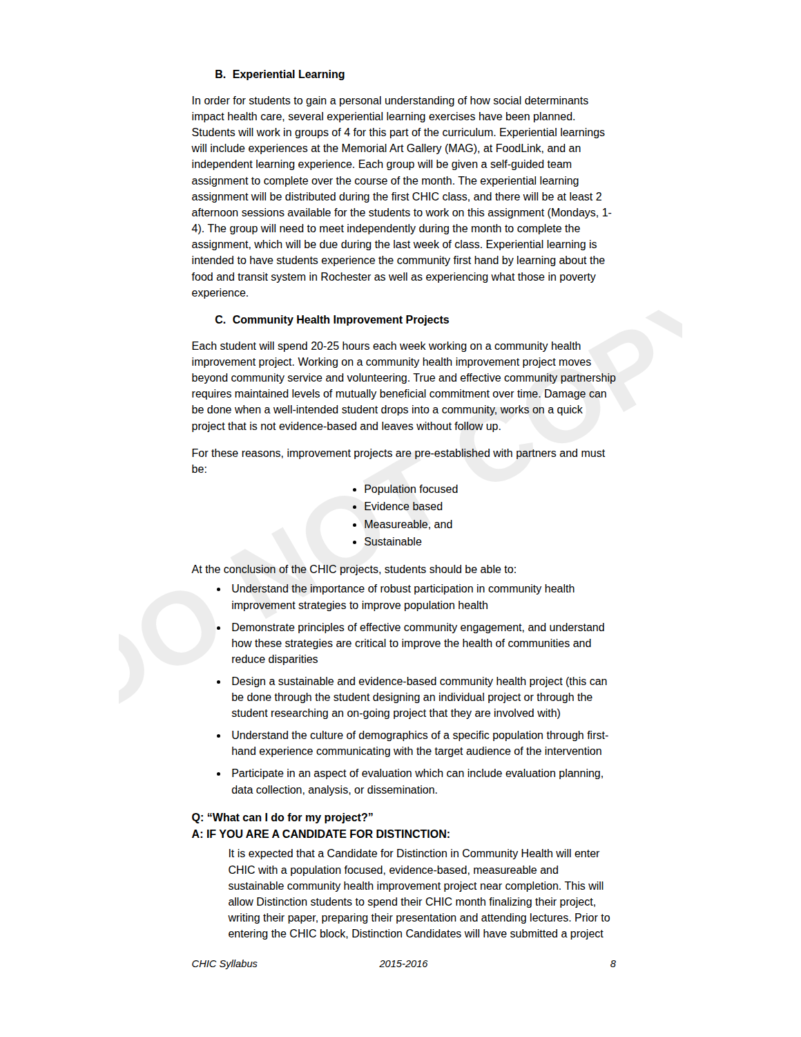DO NOT COPY
B. Experiential Learning
In order for students to gain a personal understanding of how social determinants impact health care, several experiential learning exercises have been planned. Students will work in groups of 4 for this part of the curriculum. Experiential learnings will include experiences at the Memorial Art Gallery (MAG), at FoodLink, and an independent learning experience. Each group will be given a self-guided team assignment to complete over the course of the month. The experiential learning assignment will be distributed during the first CHIC class, and there will be at least 2 afternoon sessions available for the students to work on this assignment (Mondays, 1-4). The group will need to meet independently during the month to complete the assignment, which will be due during the last week of class. Experiential learning is intended to have students experience the community first hand by learning about the food and transit system in Rochester as well as experiencing what those in poverty experience.
C. Community Health Improvement Projects
Each student will spend 20-25 hours each week working on a community health improvement project. Working on a community health improvement project moves beyond community service and volunteering. True and effective community partnership requires maintained levels of mutually beneficial commitment over time. Damage can be done when a well-intended student drops into a community, works on a quick project that is not evidence-based and leaves without follow up.
For these reasons, improvement projects are pre-established with partners and must be:
Population focused
Evidence based
Measureable, and
Sustainable
At the conclusion of the CHIC projects, students should be able to:
Understand the importance of robust participation in community health improvement strategies to improve population health
Demonstrate principles of effective community engagement, and understand how these strategies are critical to improve the health of communities and reduce disparities
Design a sustainable and evidence-based community health project (this can be done through the student designing an individual project or through the student researching an on-going project that they are involved with)
Understand the culture of demographics of a specific population through first-hand experience communicating with the target audience of the intervention
Participate in an aspect of evaluation which can include evaluation planning, data collection, analysis, or dissemination.
Q: “What can I do for my project?”
A: IF YOU ARE A CANDIDATE FOR DISTINCTION:
It is expected that a Candidate for Distinction in Community Health will enter CHIC with a population focused, evidence-based, measureable and sustainable community health improvement project near completion. This will allow Distinction students to spend their CHIC month finalizing their project, writing their paper, preparing their presentation and attending lectures. Prior to entering the CHIC block, Distinction Candidates will have submitted a project
CHIC Syllabus 2015-2016 8